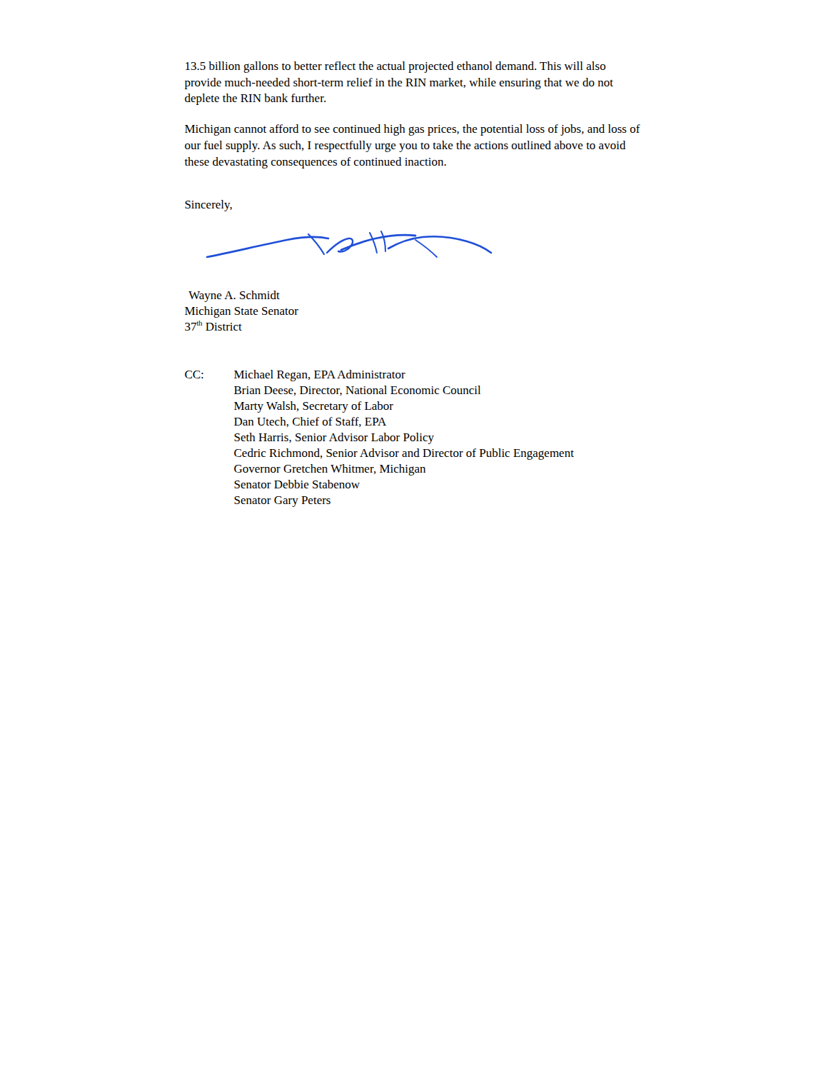13.5 billion gallons to better reflect the actual projected ethanol demand. This will also provide much-needed short-term relief in the RIN market, while ensuring that we do not deplete the RIN bank further.
Michigan cannot afford to see continued high gas prices, the potential loss of jobs, and loss of our fuel supply. As such, I respectfully urge you to take the actions outlined above to avoid these devastating consequences of continued inaction.
Sincerely,
Wayne A. Schmidt
Michigan State Senator
37th District
CC:
Michael Regan, EPA Administrator
Brian Deese, Director, National Economic Council
Marty Walsh, Secretary of Labor
Dan Utech, Chief of Staff, EPA
Seth Harris, Senior Advisor Labor Policy
Cedric Richmond, Senior Advisor and Director of Public Engagement
Governor Gretchen Whitmer, Michigan
Senator Debbie Stabenow
Senator Gary Peters